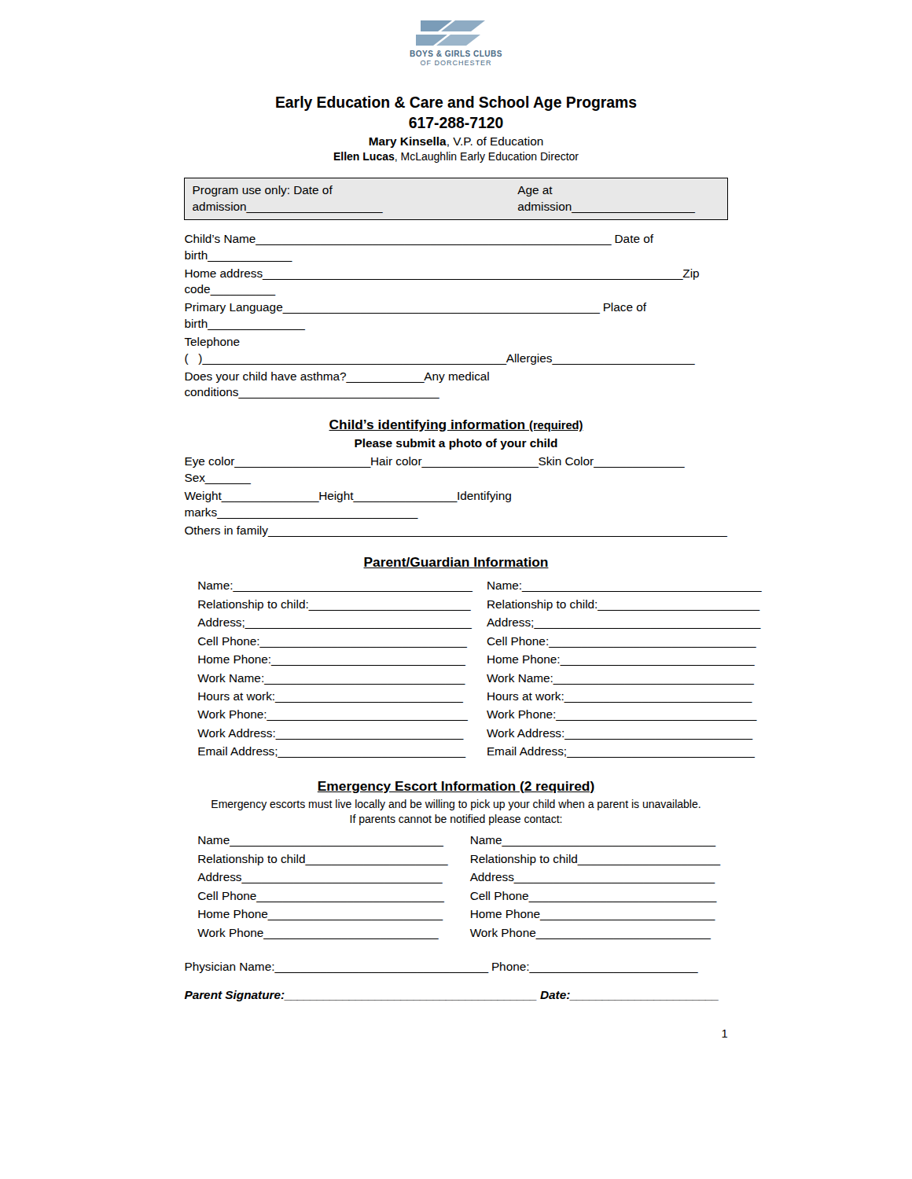BOYS & GIRLS CLUBS OF DORCHESTER
Early Education & Care and School Age Programs
617-288-7120
Mary Kinsella, V.P. of Education
Ellen Lucas, McLaughlin Early Education Director
Program use only: Date of admission_____________________ Age at admission___________________
Child’s Name_______________________________________________________ Date of birth_____________
Home address_________________________________________________________________Zip code__________
Primary Language_________________________________________________ Place of birth_______________
Telephone ( )_______________________________________________Allergies______________________
Does your child have asthma?____________Any medical conditions_______________________________
Child’s identifying information (required)
Please submit a photo of your child
Eye color_____________________Hair color__________________Skin Color______________ Sex_______
Weight_______________Height________________Identifying marks_______________________________
Others in family_______________________________________________________________________
Parent/Guardian Information
Name:_____________________________________
Relationship to child:_________________________
Address;___________________________________
Cell Phone:________________________________
Home Phone:______________________________
Work Name:_______________________________
Hours at work:_____________________________
Work Phone:_______________________________
Work Address:_____________________________
Email Address;_____________________________
Name:_____________________________________
Relationship to child:_________________________
Address;___________________________________
Cell Phone:________________________________
Home Phone:______________________________
Work Name:_______________________________
Hours at work:_____________________________
Work Phone:_______________________________
Work Address:_____________________________
Email Address;_____________________________
Emergency Escort Information (2 required)
Emergency escorts must live locally and be willing to pick up your child when a parent is unavailable.
If parents cannot be notified please contact:
Name_________________________________
Relationship to child______________________
Address_______________________________
Cell Phone_____________________________
Home Phone___________________________
Work Phone___________________________
Name_________________________________
Relationship to child______________________
Address_______________________________
Cell Phone_____________________________
Home Phone___________________________
Work Phone___________________________
Physician Name:_________________________________ Phone:__________________________
Parent Signature:_______________________________________ Date:_______________________
1